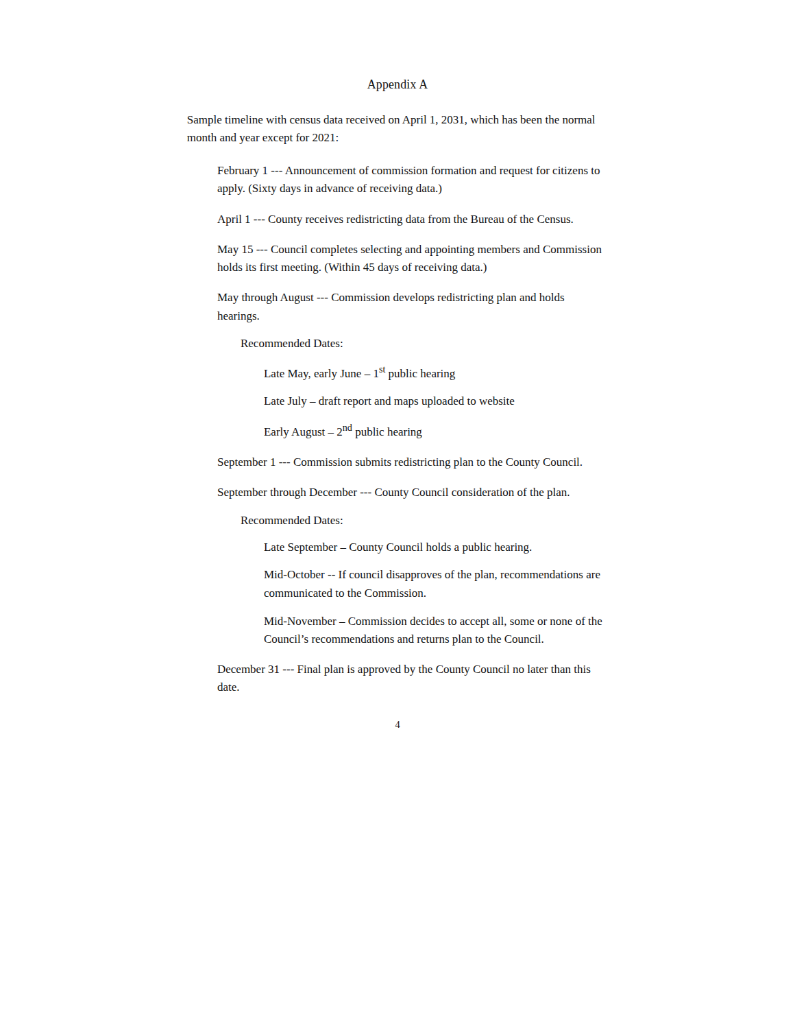Appendix A
Sample timeline with census data received on April 1, 2031, which has been the normal month and year except for 2021:
February 1 --- Announcement of commission formation and request for citizens to apply. (Sixty days in advance of receiving data.)
April 1 --- County receives redistricting data from the Bureau of the Census.
May 15 --- Council completes selecting and appointing members and Commission holds its first meeting. (Within 45 days of receiving data.)
May through August --- Commission develops redistricting plan and holds hearings.
Recommended Dates:
Late May, early June – 1st public hearing
Late July – draft report and maps uploaded to website
Early August – 2nd public hearing
September 1 --- Commission submits redistricting plan to the County Council.
September through December --- County Council consideration of the plan.
Recommended Dates:
Late September – County Council holds a public hearing.
Mid-October -- If council disapproves of the plan, recommendations are communicated to the Commission.
Mid-November – Commission decides to accept all, some or none of the Council’s recommendations and returns plan to the Council.
December 31 --- Final plan is approved by the County Council no later than this date.
4